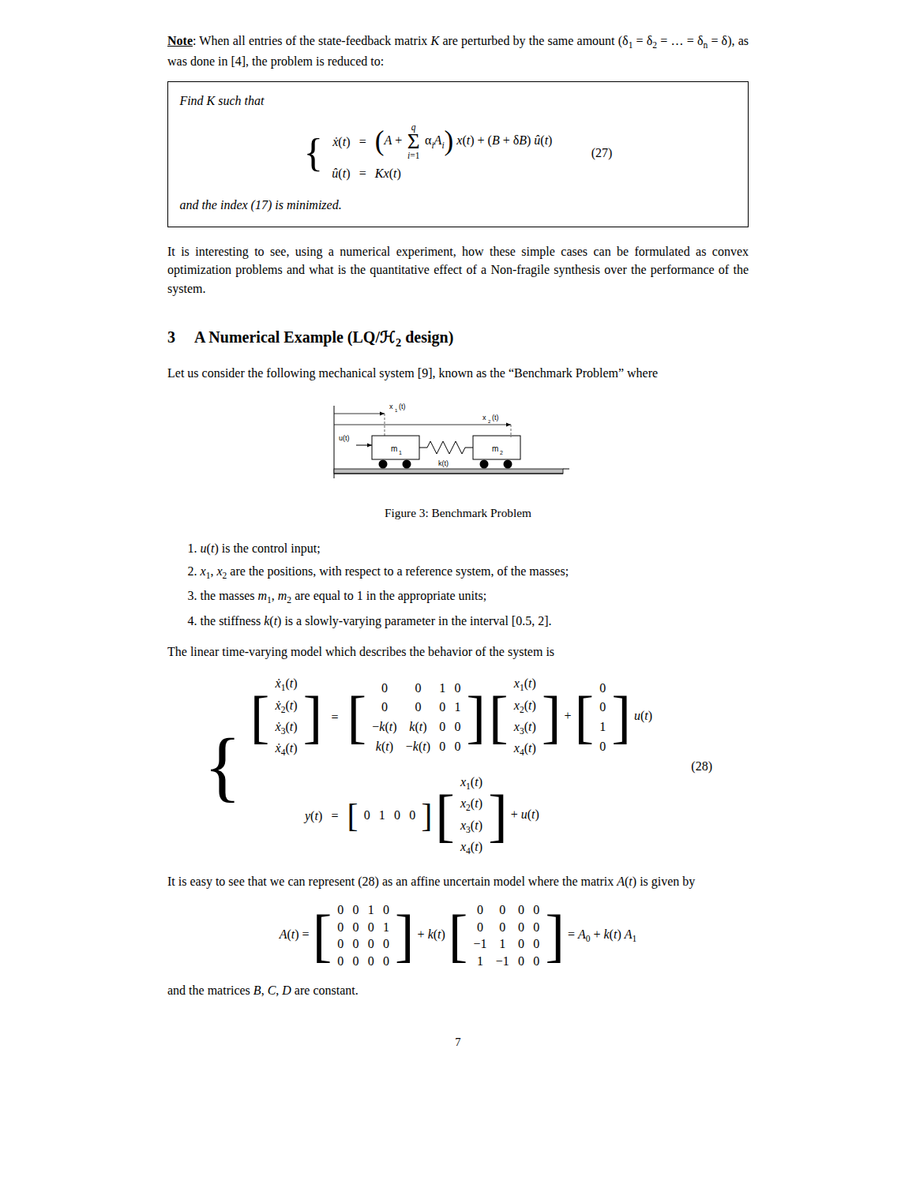Note: When all entries of the state-feedback matrix K are perturbed by the same amount (δ1 = δ2 = … = δn = δ), as was done in [4], the problem is reduced to:
Find K such that
{
| ẋ ( t ) | = | ( A + q Σ i =1 α i A i ) x ( t ) + ( B + δ B ) û ( t ) |
| û ( t ) | = | Kx ( t ) |
(27)
and the index (17) is minimized.
It is interesting to see, using a numerical experiment, how these simple cases can be formulated as convex optimization problems and what is the quantitative effect of a Non-fragile synthesis over the performance of the system.
3 A Numerical Example (LQ/ℋ2 design)
Let us consider the following mechanical system [9], known as the “Benchmark Problem” where
x 1 (t) x 2 (t) u(t) m 1 k(t) m 2
Figure 3: Benchmark Problem
u(t) is the control input;
x1, x2 are the positions, with respect to a reference system, of the masses;
the masses m1, m2 are equal to 1 in the appropriate units;
the stiffness k(t) is a slowly-varying parameter in the interval [0.5, 2].
The linear time-varying model which describes the behavior of the system is
{
| [ / ẋ 1 ( t ) / / ẋ 2 ( t ) / / ẋ 3 ( t ) / / ẋ 4 ( t ) / ] | = | [ / 0 / 0 / 1 / 0 / / 0 / 0 / 0 / 1 / / − k ( t ) / k ( t ) / 0 / 0 / / k ( t ) / − k ( t ) / 0 / 0 / ] [ / x 1 ( t ) / / x 2 ( t ) / / x 3 ( t ) / / x 4 ( t ) / ] + [ / 0 / / 0 / / 1 / / 0 / ] u ( t ) |
| y ( t ) | = | [ / 0 / 1 / 0 / 0 / ] [ / x 1 ( t ) / / x 2 ( t ) / / x 3 ( t ) / / x 4 ( t ) / ] + u ( t ) |
(28)
It is easy to see that we can represent (28) as an affine uncertain model where the matrix A(t) is given by
A(t) = [
| 0 | 0 | 1 | 0 |
| 0 | 0 | 0 | 1 |
| 0 | 0 | 0 | 0 |
| 0 | 0 | 0 | 0 |
] + k(t) [
| 0 | 0 | 0 | 0 |
| 0 | 0 | 0 | 0 |
| −1 | 1 | 0 | 0 |
| 1 | −1 | 0 | 0 |
] = A0 + k(t) A1
and the matrices B, C, D are constant.
7